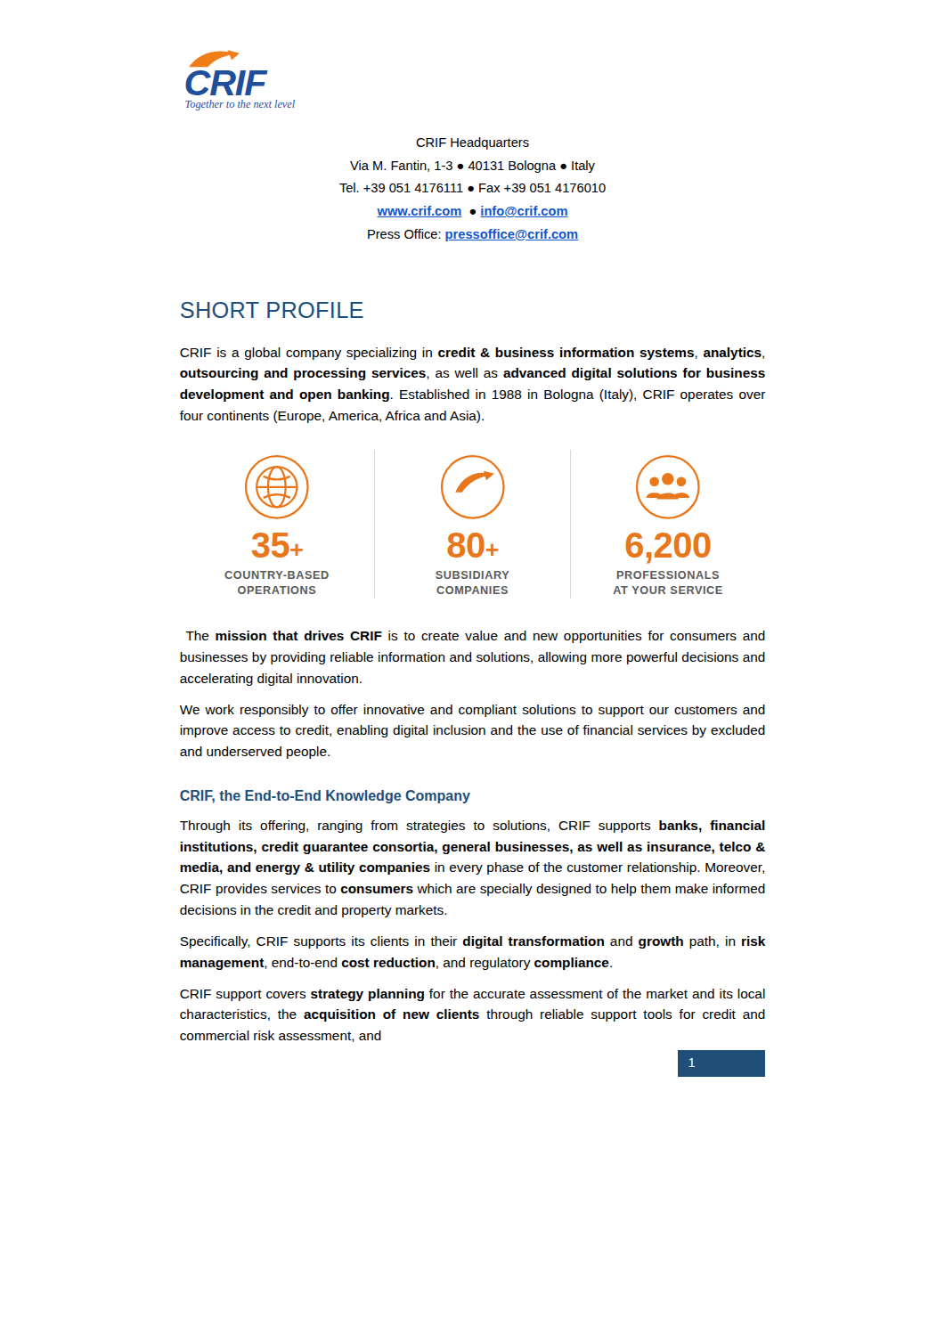CRIF Together to the next level
CRIF Headquarters
Via M. Fantin, 1-3 ● 40131 Bologna ● Italy
Tel. +39 051 4176111 ● Fax +39 051 4176010
www.crif.com ● info@crif.com
Press Office: pressoffice@crif.com
SHORT PROFILE
CRIF is a global company specializing in credit & business information systems, analytics, outsourcing and processing services, as well as advanced digital solutions for business development and open banking. Established in 1988 in Bologna (Italy), CRIF operates over four continents (Europe, America, Africa and Asia).
35+
Country-based
Operations
80+
Subsidiary
Companies
6,200
Professionals
at your service
The mission that drives CRIF is to create value and new opportunities for consumers and businesses by providing reliable information and solutions, allowing more powerful decisions and accelerating digital innovation.
We work responsibly to offer innovative and compliant solutions to support our customers and improve access to credit, enabling digital inclusion and the use of financial services by excluded and underserved people.
CRIF, the End-to-End Knowledge Company
Through its offering, ranging from strategies to solutions, CRIF supports banks, financial institutions, credit guarantee consortia, general businesses, as well as insurance, telco & media, and energy & utility companies in every phase of the customer relationship. Moreover, CRIF provides services to consumers which are specially designed to help them make informed decisions in the credit and property markets.
Specifically, CRIF supports its clients in their digital transformation and growth path, in risk management, end-to-end cost reduction, and regulatory compliance.
CRIF support covers strategy planning for the accurate assessment of the market and its local characteristics, the acquisition of new clients through reliable support tools for credit and commercial risk assessment, and
1